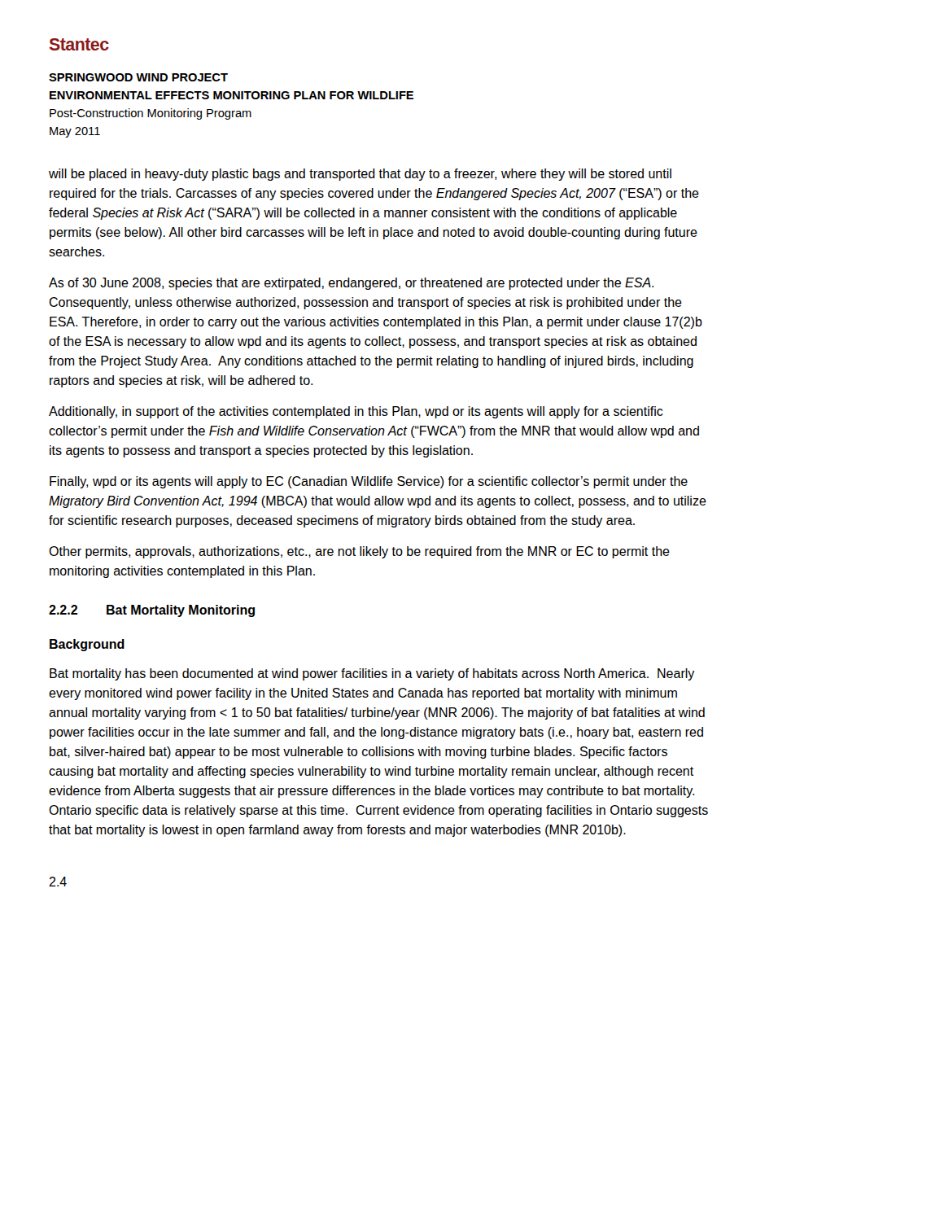Stantec
SPRINGWOOD WIND PROJECT
ENVIRONMENTAL EFFECTS MONITORING PLAN FOR WILDLIFE
Post-Construction Monitoring Program
May 2011
will be placed in heavy-duty plastic bags and transported that day to a freezer, where they will be stored until required for the trials. Carcasses of any species covered under the Endangered Species Act, 2007 (“ESA”) or the federal Species at Risk Act (“SARA”) will be collected in a manner consistent with the conditions of applicable permits (see below). All other bird carcasses will be left in place and noted to avoid double-counting during future searches.
As of 30 June 2008, species that are extirpated, endangered, or threatened are protected under the ESA. Consequently, unless otherwise authorized, possession and transport of species at risk is prohibited under the ESA. Therefore, in order to carry out the various activities contemplated in this Plan, a permit under clause 17(2)b of the ESA is necessary to allow wpd and its agents to collect, possess, and transport species at risk as obtained from the Project Study Area. Any conditions attached to the permit relating to handling of injured birds, including raptors and species at risk, will be adhered to.
Additionally, in support of the activities contemplated in this Plan, wpd or its agents will apply for a scientific collector’s permit under the Fish and Wildlife Conservation Act (“FWCA”) from the MNR that would allow wpd and its agents to possess and transport a species protected by this legislation.
Finally, wpd or its agents will apply to EC (Canadian Wildlife Service) for a scientific collector’s permit under the Migratory Bird Convention Act, 1994 (MBCA) that would allow wpd and its agents to collect, possess, and to utilize for scientific research purposes, deceased specimens of migratory birds obtained from the study area.
Other permits, approvals, authorizations, etc., are not likely to be required from the MNR or EC to permit the monitoring activities contemplated in this Plan.
2.2.2 Bat Mortality Monitoring
Background
Bat mortality has been documented at wind power facilities in a variety of habitats across North America. Nearly every monitored wind power facility in the United States and Canada has reported bat mortality with minimum annual mortality varying from < 1 to 50 bat fatalities/ turbine/year (MNR 2006). The majority of bat fatalities at wind power facilities occur in the late summer and fall, and the long-distance migratory bats (i.e., hoary bat, eastern red bat, silver-haired bat) appear to be most vulnerable to collisions with moving turbine blades. Specific factors causing bat mortality and affecting species vulnerability to wind turbine mortality remain unclear, although recent evidence from Alberta suggests that air pressure differences in the blade vortices may contribute to bat mortality. Ontario specific data is relatively sparse at this time. Current evidence from operating facilities in Ontario suggests that bat mortality is lowest in open farmland away from forests and major waterbodies (MNR 2010b).
2.4